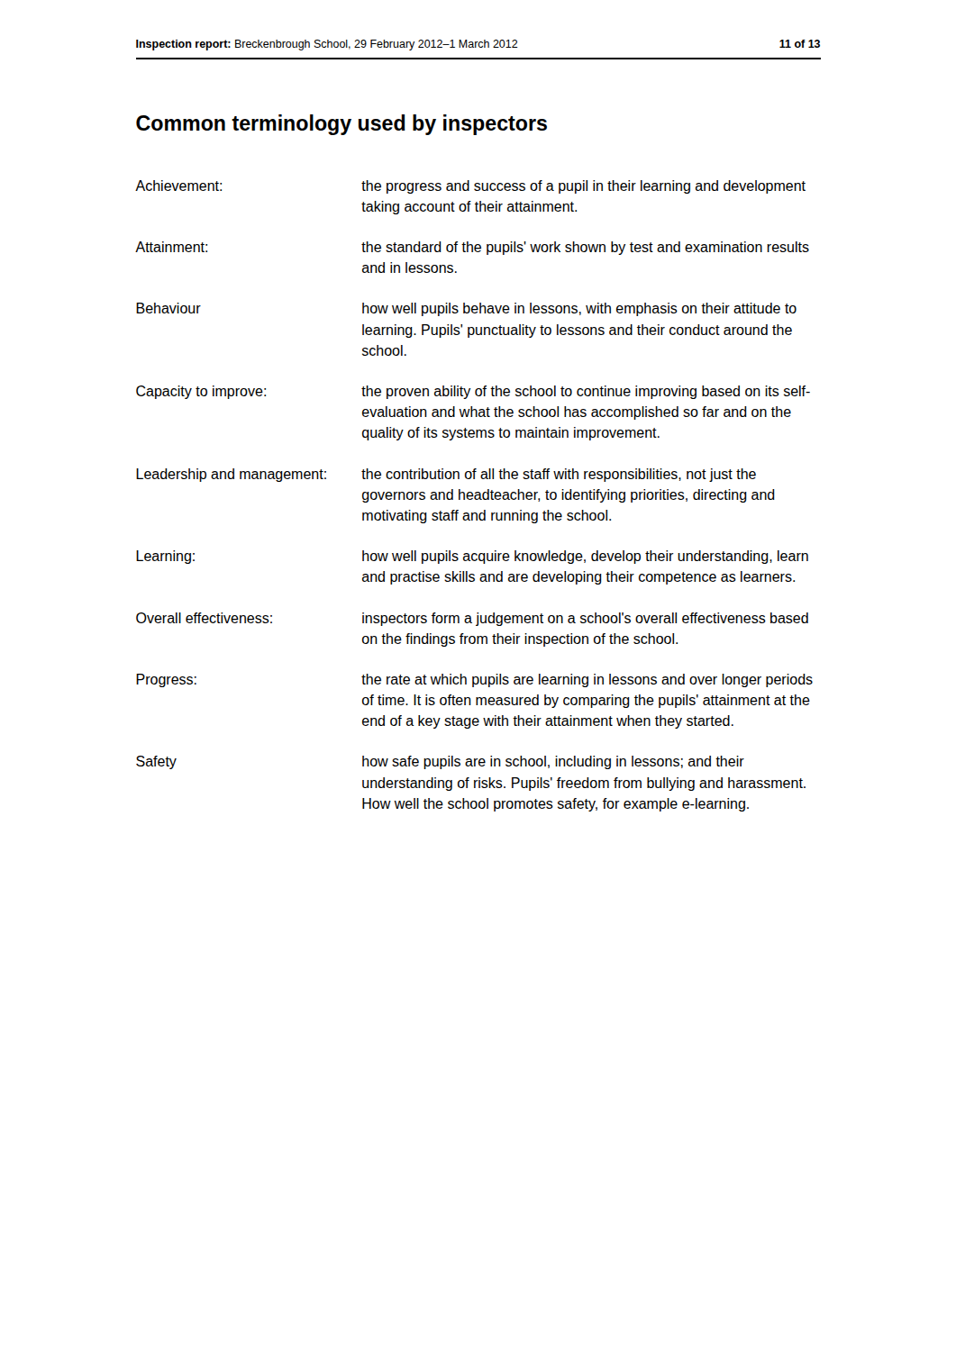Inspection report: Breckenbrough School, 29 February 2012–1 March 2012
11 of 13
Common terminology used by inspectors
Achievement:
the progress and success of a pupil in their learning and development taking account of their attainment.
Attainment:
the standard of the pupils' work shown by test and examination results and in lessons.
Behaviour
how well pupils behave in lessons, with emphasis on their attitude to learning. Pupils' punctuality to lessons and their conduct around the school.
Capacity to improve:
the proven ability of the school to continue improving based on its self-evaluation and what the school has accomplished so far and on the quality of its systems to maintain improvement.
Leadership and management:
the contribution of all the staff with responsibilities, not just the governors and headteacher, to identifying priorities, directing and motivating staff and running the school.
Learning:
how well pupils acquire knowledge, develop their understanding, learn and practise skills and are developing their competence as learners.
Overall effectiveness:
inspectors form a judgement on a school's overall effectiveness based on the findings from their inspection of the school.
Progress:
the rate at which pupils are learning in lessons and over longer periods of time. It is often measured by comparing the pupils' attainment at the end of a key stage with their attainment when they started.
Safety
how safe pupils are in school, including in lessons; and their understanding of risks. Pupils' freedom from bullying and harassment. How well the school promotes safety, for example e-learning.